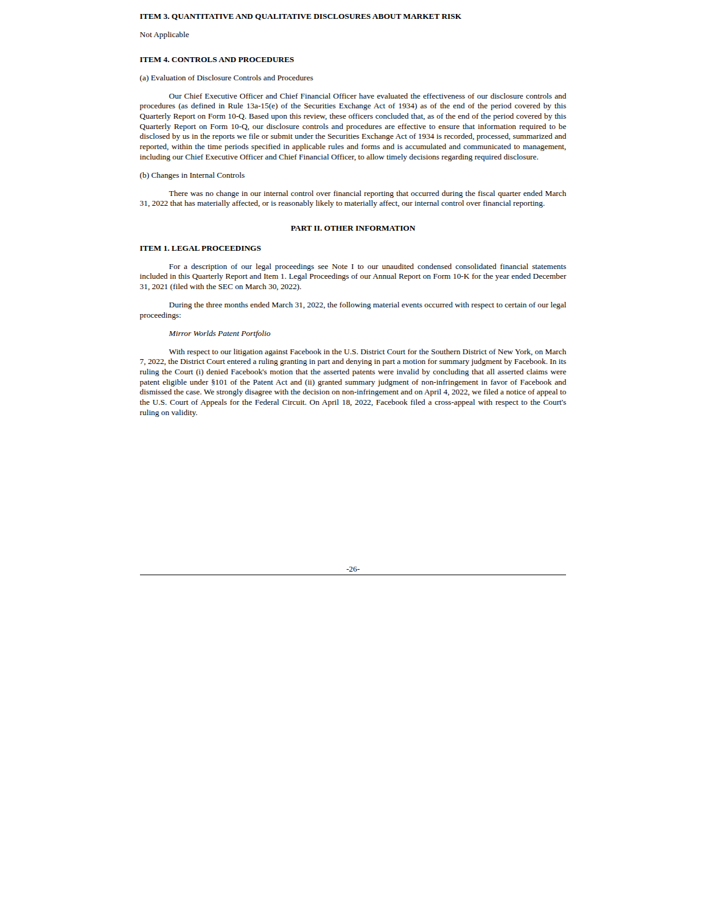ITEM 3. QUANTITATIVE AND QUALITATIVE DISCLOSURES ABOUT MARKET RISK
Not Applicable
ITEM 4. CONTROLS AND PROCEDURES
(a) Evaluation of Disclosure Controls and Procedures
Our Chief Executive Officer and Chief Financial Officer have evaluated the effectiveness of our disclosure controls and procedures (as defined in Rule 13a-15(e) of the Securities Exchange Act of 1934) as of the end of the period covered by this Quarterly Report on Form 10-Q. Based upon this review, these officers concluded that, as of the end of the period covered by this Quarterly Report on Form 10-Q, our disclosure controls and procedures are effective to ensure that information required to be disclosed by us in the reports we file or submit under the Securities Exchange Act of 1934 is recorded, processed, summarized and reported, within the time periods specified in applicable rules and forms and is accumulated and communicated to management, including our Chief Executive Officer and Chief Financial Officer, to allow timely decisions regarding required disclosure.
(b) Changes in Internal Controls
There was no change in our internal control over financial reporting that occurred during the fiscal quarter ended March 31, 2022 that has materially affected, or is reasonably likely to materially affect, our internal control over financial reporting.
PART II. OTHER INFORMATION
ITEM 1. LEGAL PROCEEDINGS
For a description of our legal proceedings see Note I to our unaudited condensed consolidated financial statements included in this Quarterly Report and Item 1. Legal Proceedings of our Annual Report on Form 10-K for the year ended December 31, 2021 (filed with the SEC on March 30, 2022).
During the three months ended March 31, 2022, the following material events occurred with respect to certain of our legal proceedings:
Mirror Worlds Patent Portfolio
With respect to our litigation against Facebook in the U.S. District Court for the Southern District of New York, on March 7, 2022, the District Court entered a ruling granting in part and denying in part a motion for summary judgment by Facebook. In its ruling the Court (i) denied Facebook's motion that the asserted patents were invalid by concluding that all asserted claims were patent eligible under §101 of the Patent Act and (ii) granted summary judgment of non-infringement in favor of Facebook and dismissed the case. We strongly disagree with the decision on non-infringement and on April 4, 2022, we filed a notice of appeal to the U.S. Court of Appeals for the Federal Circuit. On April 18, 2022, Facebook filed a cross-appeal with respect to the Court's ruling on validity.
-26-